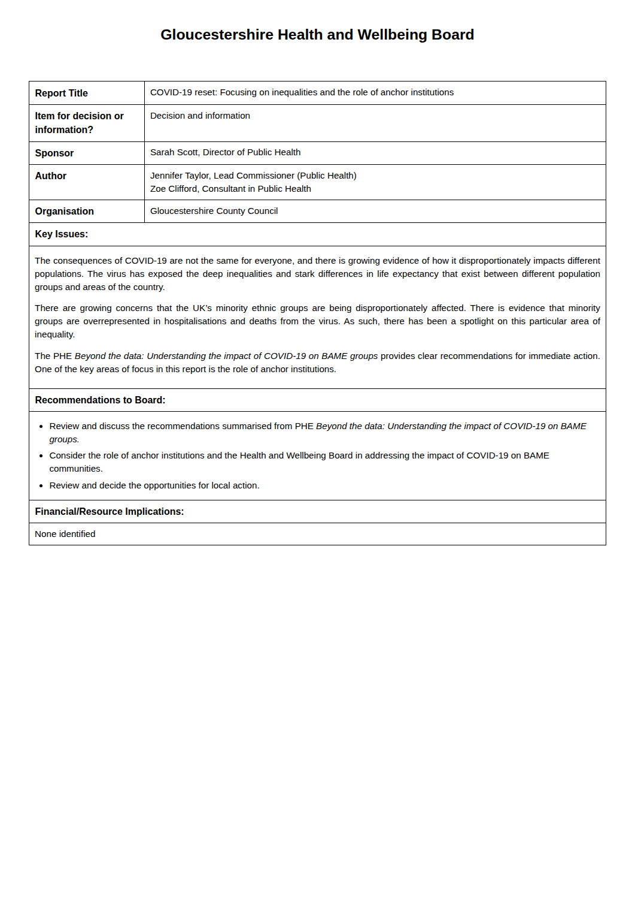Gloucestershire Health and Wellbeing Board
| Report Title | COVID-19 reset: Focusing on inequalities and the role of anchor institutions |
| Item for decision or information? | Decision and information |
| Sponsor | Sarah Scott, Director of Public Health |
| Author | Jennifer Taylor, Lead Commissioner (Public Health) Zoe Clifford, Consultant in Public Health |
| Organisation | Gloucestershire County Council |
| Key Issues: |
| The consequences of COVID-19 are not the same for everyone, and there is growing evidence of how it disproportionately impacts different populations. The virus has exposed the deep inequalities and stark differences in life expectancy that exist between different population groups and areas of the country. There are growing concerns that the UK’s minority ethnic groups are being disproportionately affected. There is evidence that minority groups are overrepresented in hospitalisations and deaths from the virus. As such, there has been a spotlight on this particular area of inequality. The PHE Beyond the data: Understanding the impact of COVID-19 on BAME groups provides clear recommendations for immediate action. One of the key areas of focus in this report is the role of anchor institutions. |
| Recommendations to Board: |
| Review and discuss the recommendations summarised from PHE Beyond the data: Understanding the impact of COVID-19 on BAME groups. Consider the role of anchor institutions and the Health and Wellbeing Board in addressing the impact of COVID-19 on BAME communities. Review and decide the opportunities for local action. |
| Financial/Resource Implications: |
| None identified |